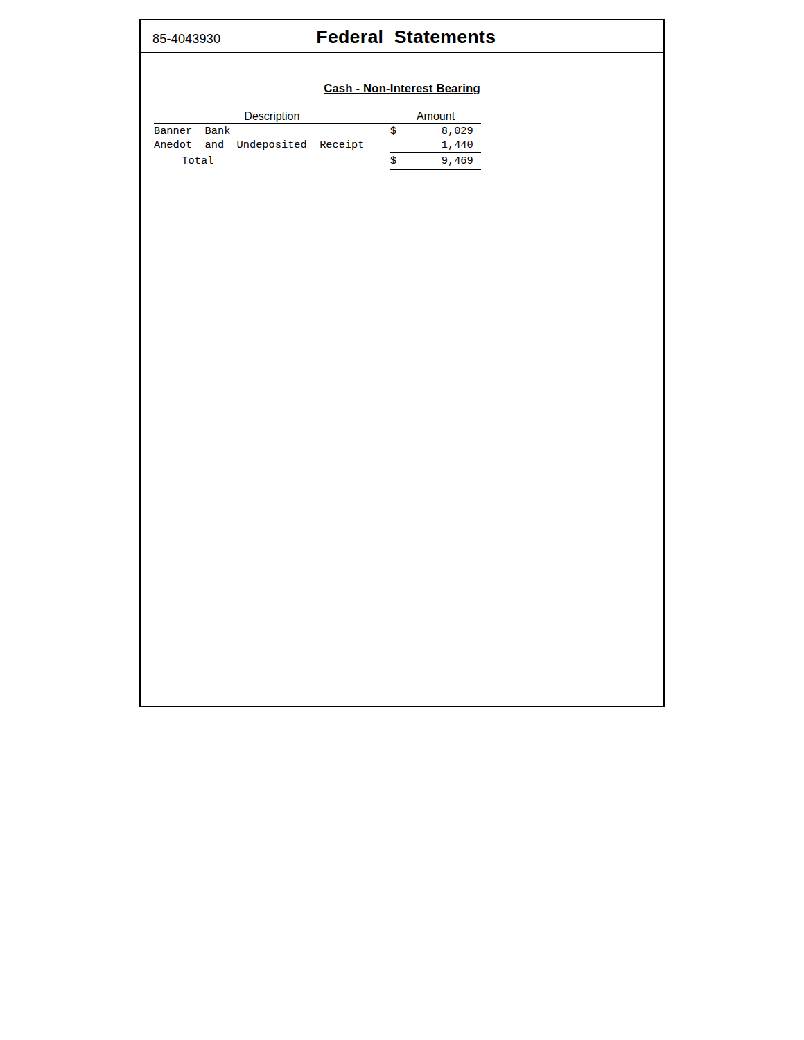85-4043930
Federal Statements
Cash - Non-Interest Bearing
| Description | Amount |
| --- | --- |
| Banner Bank | $ | 8,029 |
| Anedot and Undeposited Receipt | | 1,440 |
| Total | $ | 9,469 |